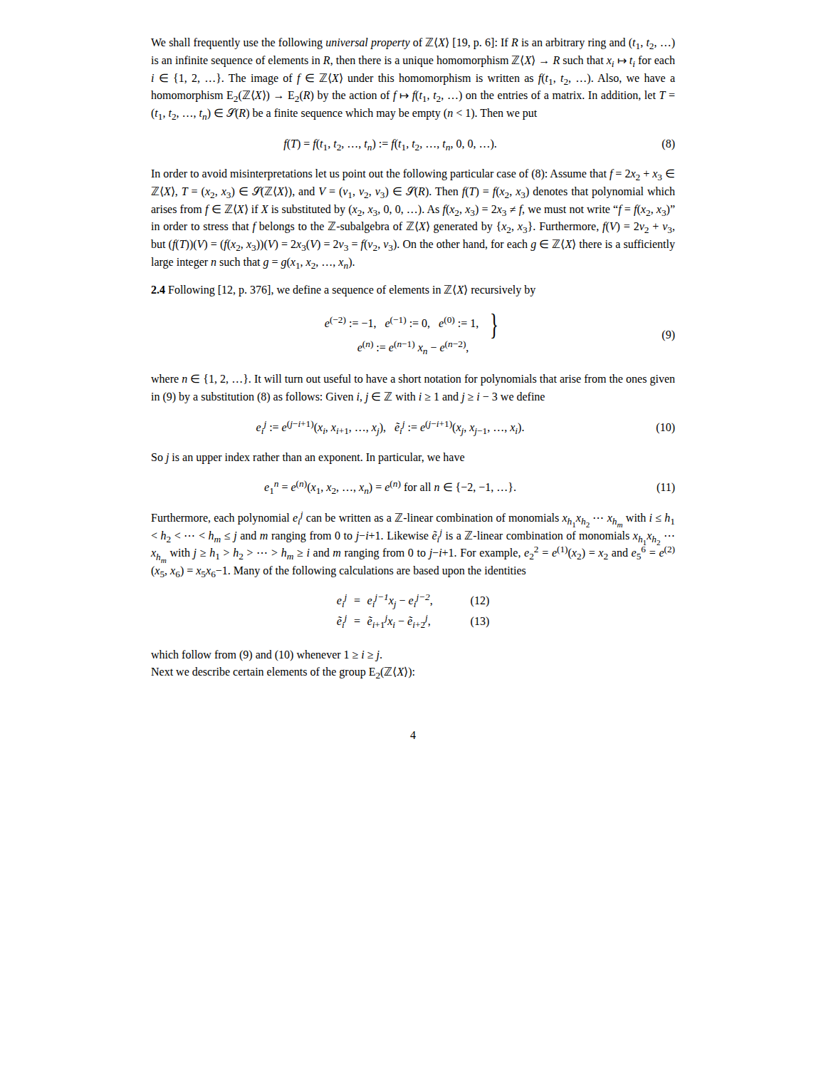We shall frequently use the following universal property of ℤ⟨X⟩ [19, p. 6]: If R is an arbitrary ring and (t1, t2, …) is an infinite sequence of elements in R, then there is a unique homomorphism ℤ⟨X⟩ → R such that xi ↦ ti for each i ∈ {1, 2, …}. The image of f ∈ ℤ⟨X⟩ under this homomorphism is written as f(t1, t2, …). Also, we have a homomorphism E2(ℤ⟨X⟩) → E2(R) by the action of f ↦ f(t1, t2, …) on the entries of a matrix. In addition, let T = (t1, t2, …, tn) ∈ 𝒮(R) be a finite sequence which may be empty (n < 1). Then we put
f(T) = f(t1, t2, …, tn) := f(t1, t2, …, tn, 0, 0, …).
(8)
In order to avoid misinterpretations let us point out the following particular case of (8): Assume that f = 2x2 + x3 ∈ ℤ⟨X⟩, T = (x2, x3) ∈ 𝒮(ℤ⟨X⟩), and V = (v1, v2, v3) ∈ 𝒮(R). Then f(T) = f(x2, x3) denotes that polynomial which arises from f ∈ ℤ⟨X⟩ if X is substituted by (x2, x3, 0, 0, …). As f(x2, x3) = 2x3 ≠ f, we must not write “f = f(x2, x3)” in order to stress that f belongs to the ℤ-subalgebra of ℤ⟨X⟩ generated by {x2, x3}. Furthermore, f(V) = 2v2 + v3, but (f(T))(V) = (f(x2, x3))(V) = 2x3(V) = 2v3 = f(v2, v3). On the other hand, for each g ∈ ℤ⟨X⟩ there is a sufficiently large integer n such that g = g(x1, x2, …, xn).
2.4 Following [12, p. 376], we define a sequence of elements in ℤ⟨X⟩ recursively by
e(−2) := −1, e(−1) := 0, e(0) := 1, }
e(n) := e(n−1) xn − e(n−2),
(9)
where n ∈ {1, 2, …}. It will turn out useful to have a short notation for polynomials that arise from the ones given in (9) by a substitution (8) as follows: Given i, j ∈ ℤ with i ≥ 1 and j ≥ i − 3 we define
eij := e(j−i+1)(xi, xi+1, …, xj), ẽij := e(j−i+1)(xj, xj−1, …, xi).
(10)
So j is an upper index rather than an exponent. In particular, we have
e1n = e(n)(x1, x2, …, xn) = e(n) for all n ∈ {−2, −1, …}.
(11)
Furthermore, each polynomial eij can be written as a ℤ-linear combination of monomials xh1xh2 ⋯ xhm with i ≤ h1 < h2 < ⋯ < hm ≤ j and m ranging from 0 to j−i+1. Likewise ẽij is a ℤ-linear combination of monomials xh1xh2 ⋯ xhm with j ≥ h1 > h2 > ⋯ > hm ≥ i and m ranging from 0 to j−i+1. For example, e22 = e(1)(x2) = x2 and e56 = e(2)(x5, x6) = x5x6−1. Many of the following calculations are based upon the identities
| e i j | = | e i j−1 x j − e i j−2 , | (12) |
| ẽ i j | = | ẽ i +1 j x i − ẽ i +2 j , | (13) |
which follow from (9) and (10) whenever 1 ≥ i ≥ j.
Next we describe certain elements of the group E2(ℤ⟨X⟩):
4